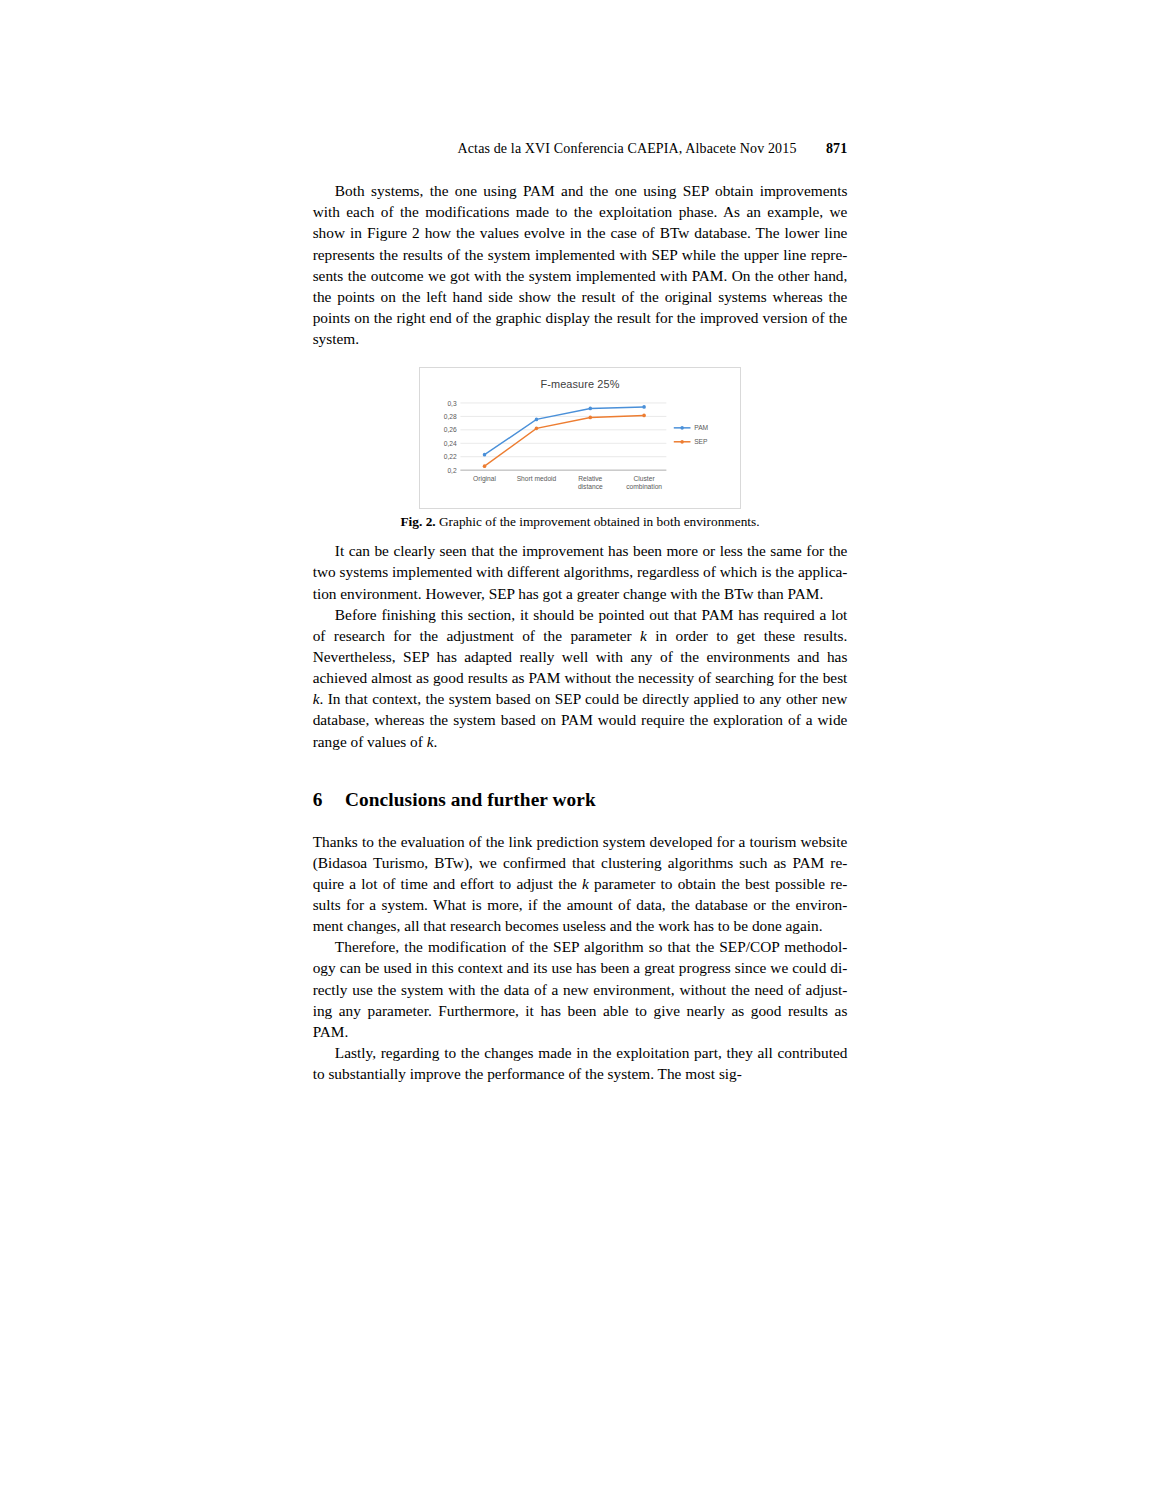Actas de la XVI Conferencia CAEPIA, Albacete Nov 2015871
Both systems, the one using PAM and the one using SEP obtain improvements with each of the modifications made to the exploitation phase. As an example, we show in Figure 2 how the values evolve in the case of BTw database. The lower line represents the results of the system implemented with SEP while the upper line represents the outcome we got with the system implemented with PAM. On the other hand, the points on the left hand side show the result of the original systems whereas the points on the right end of the graphic display the result for the improved version of the system.
F-measure 25%
0,3 0,28 0,26 0,24 0,22 0,2 Original Short medoid Relative distance Cluster combination PAM SEP
Fig. 2. Graphic of the improvement obtained in both environments.
It can be clearly seen that the improvement has been more or less the same for the two systems implemented with different algorithms, regardless of which is the application environment. However, SEP has got a greater change with the BTw than PAM.
Before finishing this section, it should be pointed out that PAM has required a lot of research for the adjustment of the parameter k in order to get these results. Nevertheless, SEP has adapted really well with any of the environments and has achieved almost as good results as PAM without the necessity of searching for the best k. In that context, the system based on SEP could be directly applied to any other new database, whereas the system based on PAM would require the exploration of a wide range of values of k.
6 Conclusions and further work
Thanks to the evaluation of the link prediction system developed for a tourism website (Bidasoa Turismo, BTw), we confirmed that clustering algorithms such as PAM require a lot of time and effort to adjust the k parameter to obtain the best possible results for a system. What is more, if the amount of data, the database or the environment changes, all that research becomes useless and the work has to be done again.
Therefore, the modification of the SEP algorithm so that the SEP/COP methodology can be used in this context and its use has been a great progress since we could directly use the system with the data of a new environment, without the need of adjusting any parameter. Furthermore, it has been able to give nearly as good results as PAM.
Lastly, regarding to the changes made in the exploitation part, they all contributed to substantially improve the performance of the system. The most sig-